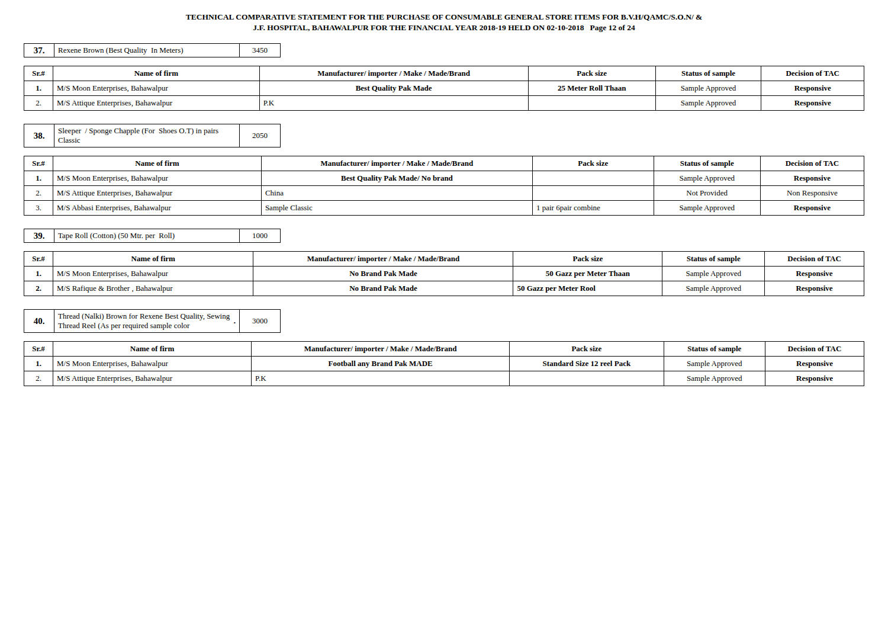TECHNICAL COMPARATIVE STATEMENT FOR THE PURCHASE OF CONSUMABLE GENERAL STORE ITEMS FOR B.V.H/QAMC/S.O.N/ &
J.F. HOSPITAL, BAHAWALPUR FOR THE FINANCIAL YEAR 2018-19 HELD ON 02-10-2018 Page 12 of 24
37.
Rexene Brown (Best Quality In Meters)
3450
| Sr.# | Name of firm | Manufacturer/ importer / Make / Made/Brand | Pack size | Status of sample | Decision of TAC |
| --- | --- | --- | --- | --- | --- |
| 1. | M/S Moon Enterprises, Bahawalpur | Best Quality Pak Made | 25 Meter Roll Thaan | Sample Approved | Responsive |
| 2. | M/S Attique Enterprises, Bahawalpur | P.K | | Sample Approved | Responsive |
38.
Sleeper / Sponge Chapple (For Shoes O.T) in pairs Classic
2050
| Sr.# | Name of firm | Manufacturer/ importer / Make / Made/Brand | Pack size | Status of sample | Decision of TAC |
| --- | --- | --- | --- | --- | --- |
| 1. | M/S Moon Enterprises, Bahawalpur | Best Quality Pak Made/ No brand | | Sample Approved | Responsive |
| 2. | M/S Attique Enterprises, Bahawalpur | China | | Not Provided | Non Responsive |
| 3. | M/S Abbasi Enterprises, Bahawalpur | Sample Classic | 1 pair 6pair combine | Sample Approved | Responsive |
39.
Tape Roll (Cotton) (50 Mtr. per Roll)
1000
| Sr.# | Name of firm | Manufacturer/ importer / Make / Made/Brand | Pack size | Status of sample | Decision of TAC |
| --- | --- | --- | --- | --- | --- |
| 1. | M/S Moon Enterprises, Bahawalpur | No Brand Pak Made | 50 Gazz per Meter Thaan | Sample Approved | Responsive |
| 2. | M/S Rafique & Brother , Bahawalpur | No Brand Pak Made | 50 Gazz per Meter Rool | Sample Approved | Responsive |
40.
Thread (Nalki) Brown for Rexene Best Quality, Sewing Thread Reel (As per required sample color .
3000
| Sr.# | Name of firm | Manufacturer/ importer / Make / Made/Brand | Pack size | Status of sample | Decision of TAC |
| --- | --- | --- | --- | --- | --- |
| 1. | M/S Moon Enterprises, Bahawalpur | Football any Brand Pak MADE | Standard Size 12 reel Pack | Sample Approved | Responsive |
| 2. | M/S Attique Enterprises, Bahawalpur | P.K | | Sample Approved | Responsive |